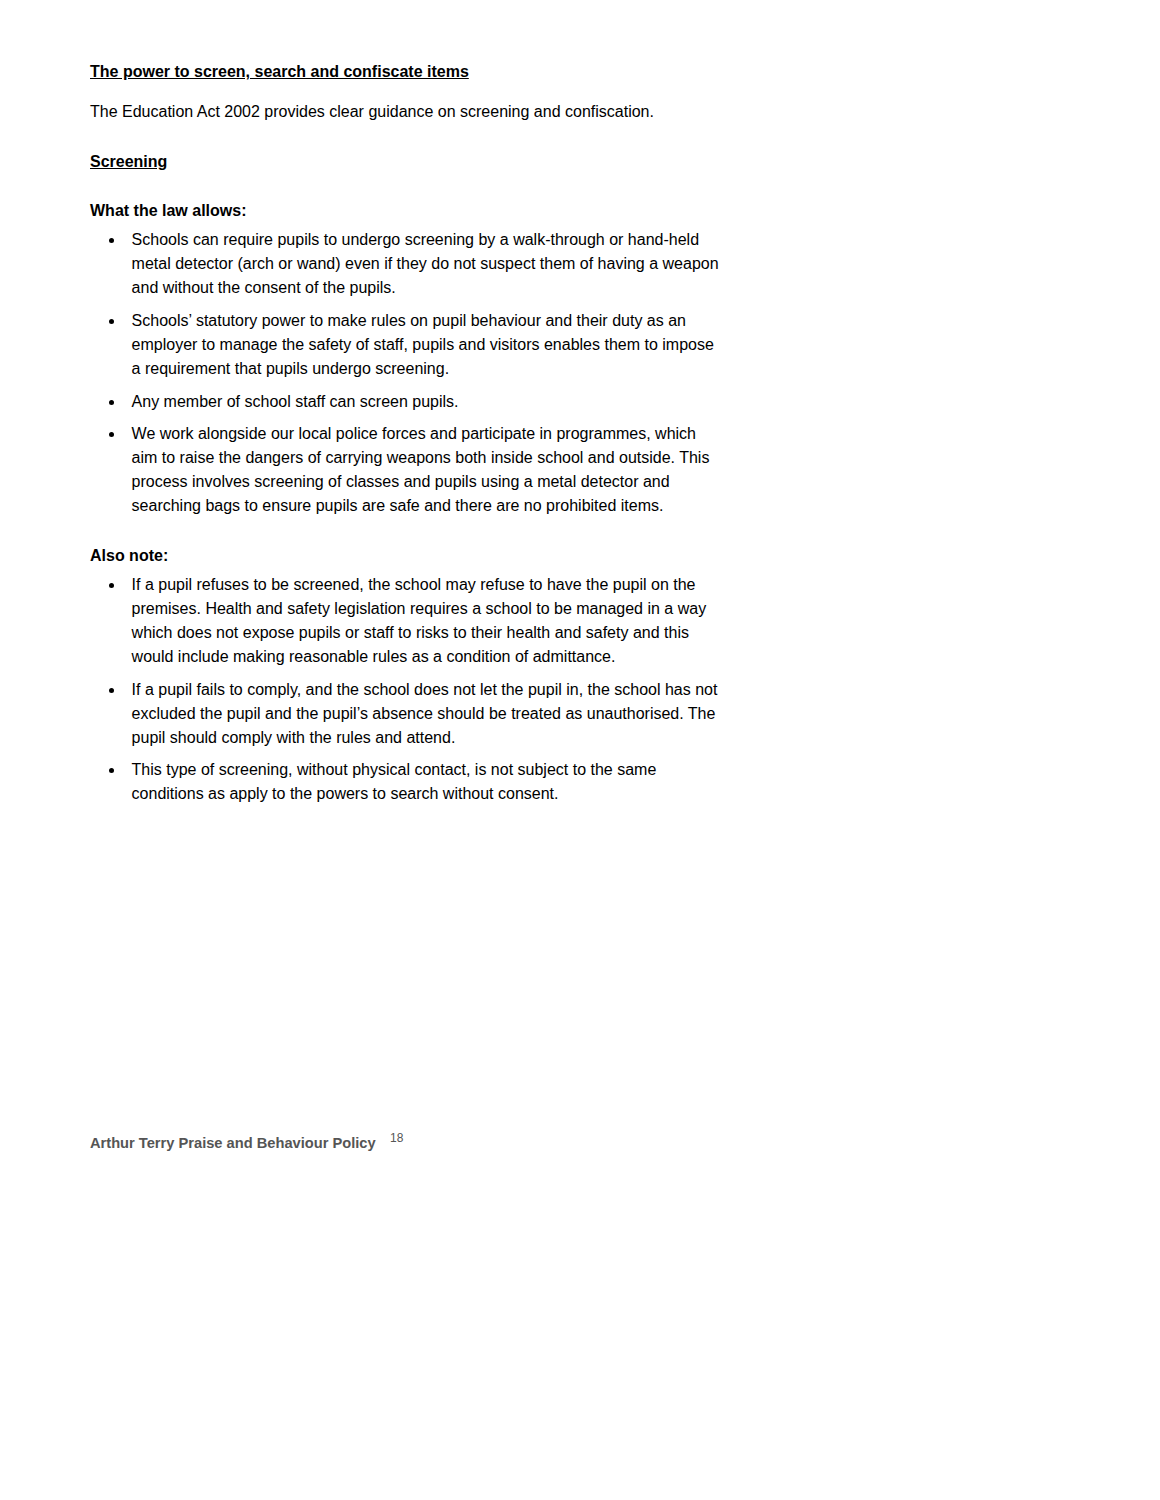The power to screen, search and confiscate items
The Education Act 2002 provides clear guidance on screening and confiscation.
Screening
What the law allows:
Schools can require pupils to undergo screening by a walk-through or hand-held metal detector (arch or wand) even if they do not suspect them of having a weapon and without the consent of the pupils.
Schools’ statutory power to make rules on pupil behaviour and their duty as an employer to manage the safety of staff, pupils and visitors enables them to impose a requirement that pupils undergo screening.
Any member of school staff can screen pupils.
We work alongside our local police forces and participate in programmes, which aim to raise the dangers of carrying weapons both inside school and outside. This process involves screening of classes and pupils using a metal detector and searching bags to ensure pupils are safe and there are no prohibited items.
Also note:
If a pupil refuses to be screened, the school may refuse to have the pupil on the premises. Health and safety legislation requires a school to be managed in a way which does not expose pupils or staff to risks to their health and safety and this would include making reasonable rules as a condition of admittance.
If a pupil fails to comply, and the school does not let the pupil in, the school has not excluded the pupil and the pupil’s absence should be treated as unauthorised. The pupil should comply with the rules and attend.
This type of screening, without physical contact, is not subject to the same conditions as apply to the powers to search without consent.
Arthur Terry Praise and Behaviour Policy18